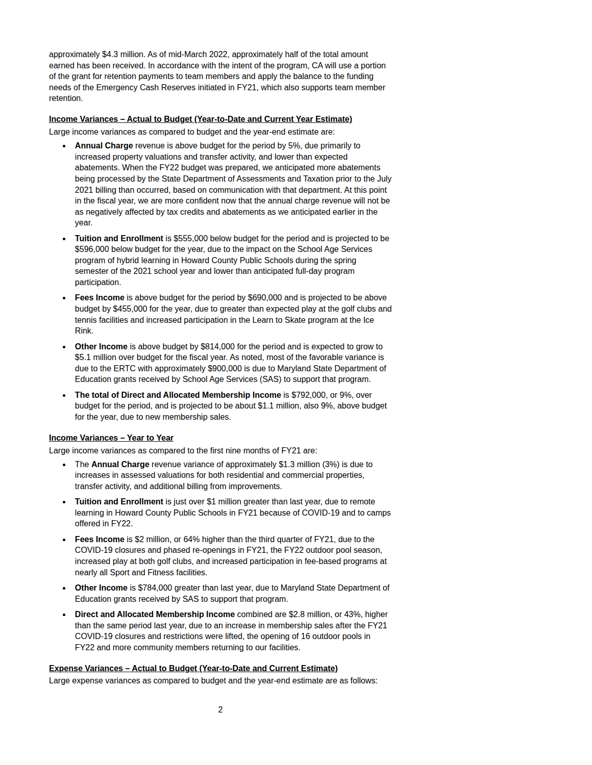approximately $4.3 million. As of mid-March 2022, approximately half of the total amount earned has been received. In accordance with the intent of the program, CA will use a portion of the grant for retention payments to team members and apply the balance to the funding needs of the Emergency Cash Reserves initiated in FY21, which also supports team member retention.
Income Variances – Actual to Budget (Year-to-Date and Current Year Estimate)
Large income variances as compared to budget and the year-end estimate are:
Annual Charge revenue is above budget for the period by 5%, due primarily to increased property valuations and transfer activity, and lower than expected abatements. When the FY22 budget was prepared, we anticipated more abatements being processed by the State Department of Assessments and Taxation prior to the July 2021 billing than occurred, based on communication with that department. At this point in the fiscal year, we are more confident now that the annual charge revenue will not be as negatively affected by tax credits and abatements as we anticipated earlier in the year.
Tuition and Enrollment is $555,000 below budget for the period and is projected to be $596,000 below budget for the year, due to the impact on the School Age Services program of hybrid learning in Howard County Public Schools during the spring semester of the 2021 school year and lower than anticipated full-day program participation.
Fees Income is above budget for the period by $690,000 and is projected to be above budget by $455,000 for the year, due to greater than expected play at the golf clubs and tennis facilities and increased participation in the Learn to Skate program at the Ice Rink.
Other Income is above budget by $814,000 for the period and is expected to grow to $5.1 million over budget for the fiscal year. As noted, most of the favorable variance is due to the ERTC with approximately $900,000 is due to Maryland State Department of Education grants received by School Age Services (SAS) to support that program.
The total of Direct and Allocated Membership Income is $792,000, or 9%, over budget for the period, and is projected to be about $1.1 million, also 9%, above budget for the year, due to new membership sales.
Income Variances – Year to Year
Large income variances as compared to the first nine months of FY21 are:
The Annual Charge revenue variance of approximately $1.3 million (3%) is due to increases in assessed valuations for both residential and commercial properties, transfer activity, and additional billing from improvements.
Tuition and Enrollment is just over $1 million greater than last year, due to remote learning in Howard County Public Schools in FY21 because of COVID-19 and to camps offered in FY22.
Fees Income is $2 million, or 64% higher than the third quarter of FY21, due to the COVID-19 closures and phased re-openings in FY21, the FY22 outdoor pool season, increased play at both golf clubs, and increased participation in fee-based programs at nearly all Sport and Fitness facilities.
Other Income is $784,000 greater than last year, due to Maryland State Department of Education grants received by SAS to support that program.
Direct and Allocated Membership Income combined are $2.8 million, or 43%, higher than the same period last year, due to an increase in membership sales after the FY21 COVID-19 closures and restrictions were lifted, the opening of 16 outdoor pools in FY22 and more community members returning to our facilities.
Expense Variances – Actual to Budget (Year-to-Date and Current Estimate)
Large expense variances as compared to budget and the year-end estimate are as follows:
2